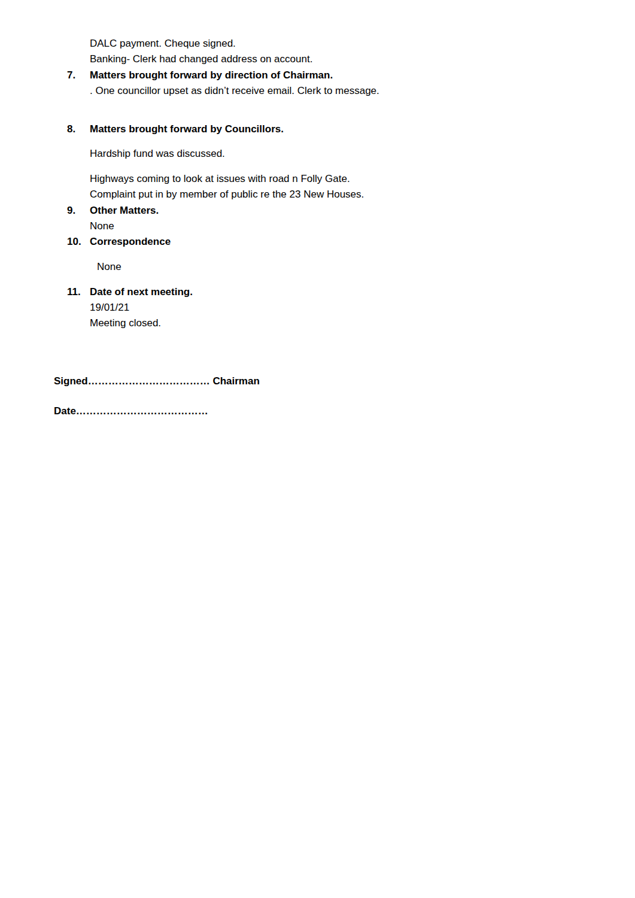DALC payment. Cheque signed.
Banking- Clerk had changed address on account.
Matters brought forward by direction of Chairman.
. One councillor upset as didn’t receive email. Clerk to message.
Matters brought forward by Councillors.
Hardship fund was discussed.
Highways coming to look at issues with road n Folly Gate.
Complaint put in by member of public re the 23 New Houses.
Other Matters.
None
Correspondence
None
Date of next meeting.
19/01/21
Meeting closed.
Signed……………………………… Chairman
Date…………………………………